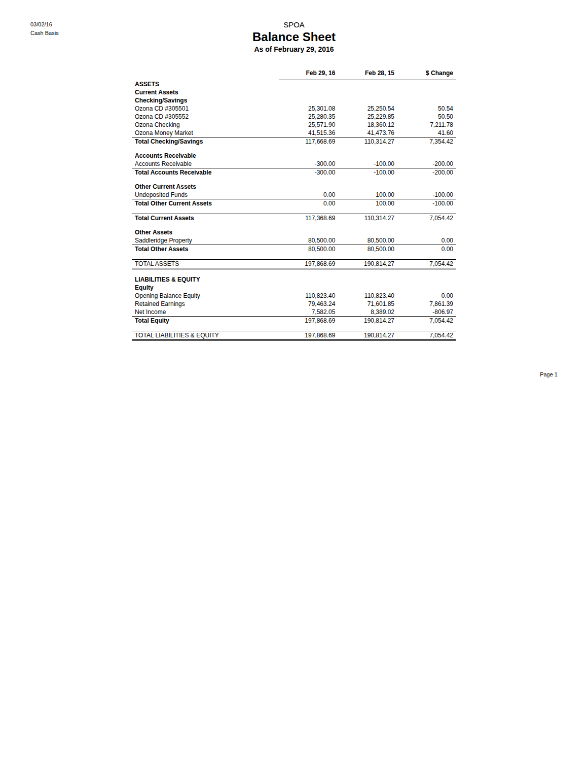03/02/16
Cash Basis
SPOA
Balance Sheet
As of February 29, 2016
| | Feb 29, 16 | Feb 28, 15 | $ Change |
| --- | --- | --- | --- |
| ASSETS | | | |
| Current Assets | | | |
| Checking/Savings | | | |
| Ozona CD #305501 | 25,301.08 | 25,250.54 | 50.54 |
| Ozona CD #305552 | 25,280.35 | 25,229.85 | 50.50 |
| Ozona Checking | 25,571.90 | 18,360.12 | 7,211.78 |
| Ozona Money Market | 41,515.36 | 41,473.76 | 41.60 |
| Total Checking/Savings | 117,668.69 | 110,314.27 | 7,354.42 |
| Accounts Receivable | | | |
| Accounts Receivable | -300.00 | -100.00 | -200.00 |
| Total Accounts Receivable | -300.00 | -100.00 | -200.00 |
| Other Current Assets | | | |
| Undeposited Funds | 0.00 | 100.00 | -100.00 |
| Total Other Current Assets | 0.00 | 100.00 | -100.00 |
| Total Current Assets | 117,368.69 | 110,314.27 | 7,054.42 |
| Other Assets | | | |
| Saddleridge Property | 80,500.00 | 80,500.00 | 0.00 |
| Total Other Assets | 80,500.00 | 80,500.00 | 0.00 |
| TOTAL ASSETS | 197,868.69 | 190,814.27 | 7,054.42 |
| LIABILITIES & EQUITY | | | |
| Equity | | | |
| Opening Balance Equity | 110,823.40 | 110,823.40 | 0.00 |
| Retained Earnings | 79,463.24 | 71,601.85 | 7,861.39 |
| Net Income | 7,582.05 | 8,389.02 | -806.97 |
| Total Equity | 197,868.69 | 190,814.27 | 7,054.42 |
| TOTAL LIABILITIES & EQUITY | 197,868.69 | 190,814.27 | 7,054.42 |
Page 1